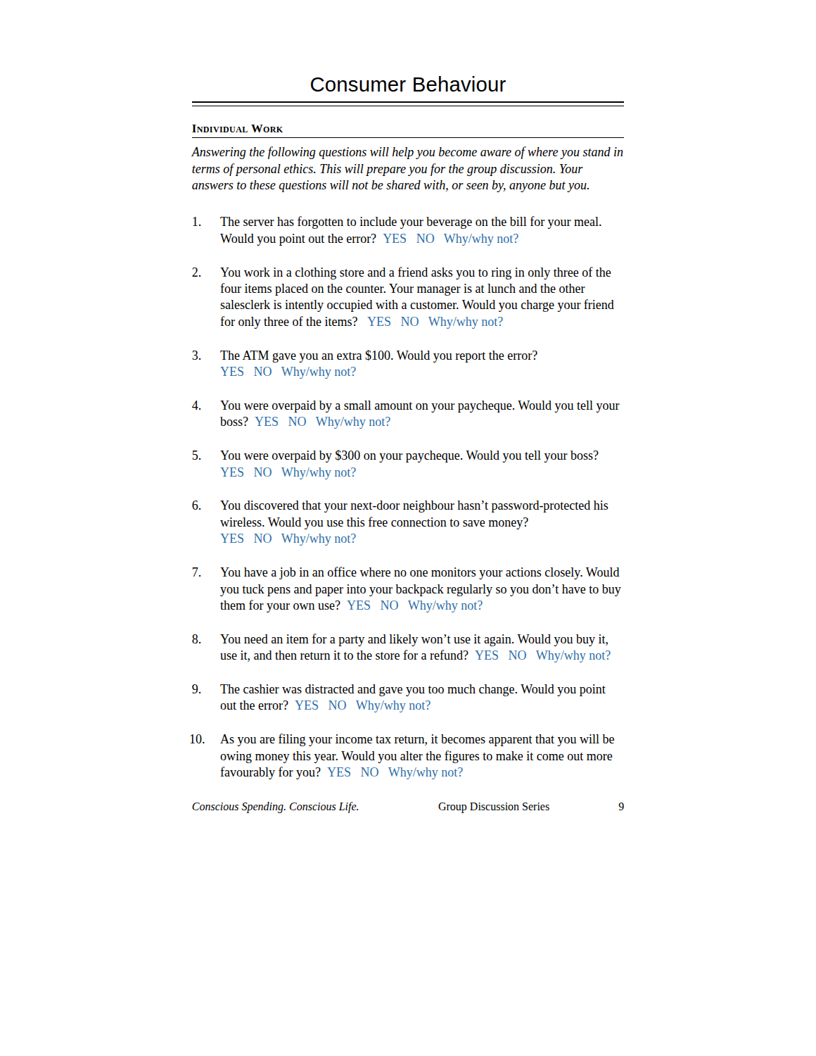Consumer Behaviour
Individual Work
Answering the following questions will help you become aware of where you stand in terms of personal ethics. This will prepare you for the group discussion. Your answers to these questions will not be shared with, or seen by, anyone but you.
The server has forgotten to include your beverage on the bill for your meal. Would you point out the error? YES NO Why/why not?
You work in a clothing store and a friend asks you to ring in only three of the four items placed on the counter. Your manager is at lunch and the other salesclerk is intently occupied with a customer. Would you charge your friend for only three of the items? YES NO Why/why not?
The ATM gave you an extra $100. Would you report the error?
YES NO Why/why not?
You were overpaid by a small amount on your paycheque. Would you tell your boss? YES NO Why/why not?
You were overpaid by $300 on your paycheque. Would you tell your boss?
YES NO Why/why not?
You discovered that your next-door neighbour hasn’t password-protected his wireless. Would you use this free connection to save money?
YES NO Why/why not?
You have a job in an office where no one monitors your actions closely. Would you tuck pens and paper into your backpack regularly so you don’t have to buy them for your own use? YES NO Why/why not?
You need an item for a party and likely won’t use it again. Would you buy it, use it, and then return it to the store for a refund? YES NO Why/why not?
The cashier was distracted and gave you too much change. Would you point out the error? YES NO Why/why not?
As you are filing your income tax return, it becomes apparent that you will be owing money this year. Would you alter the figures to make it come out more favourably for you? YES NO Why/why not?
Conscious Spending. Conscious Life.
Group Discussion Series
9